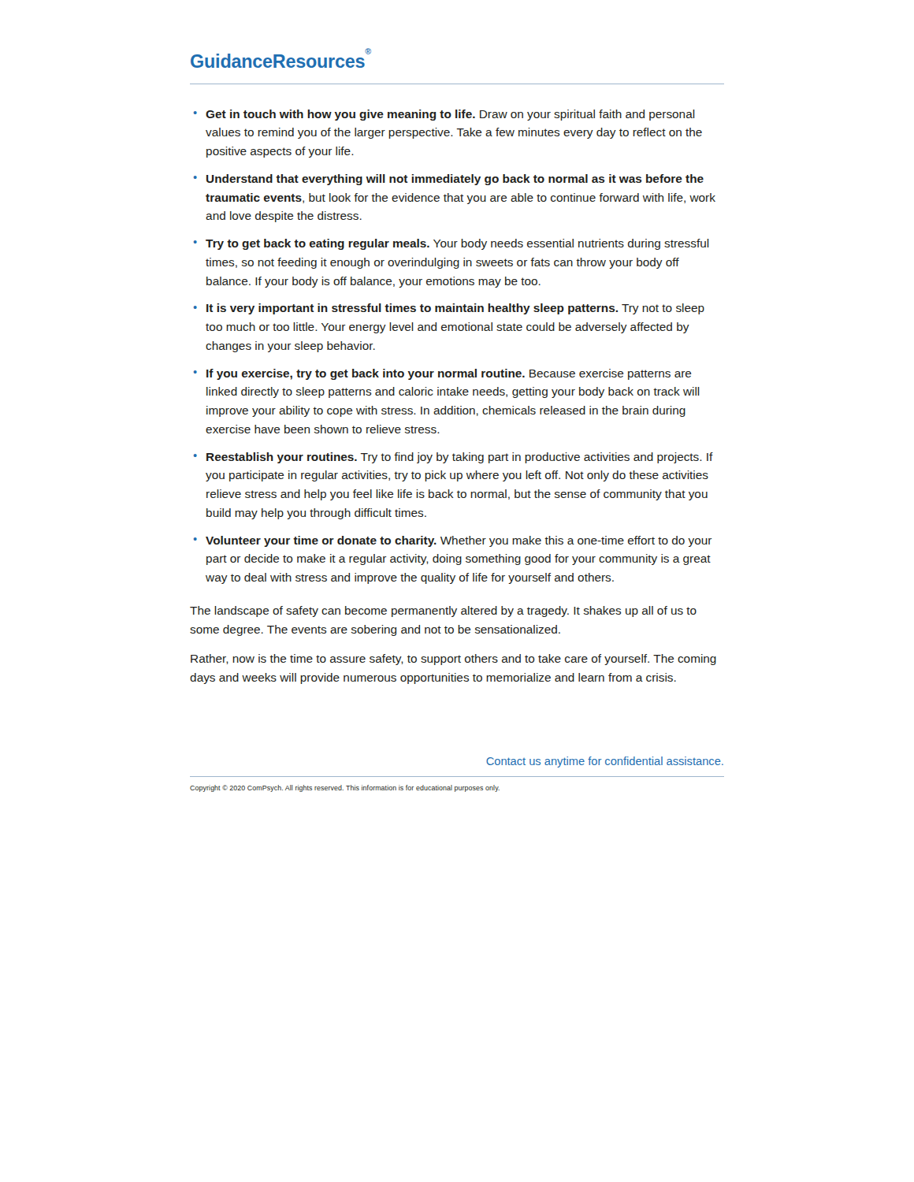GuidanceResources®
Get in touch with how you give meaning to life. Draw on your spiritual faith and personal values to remind you of the larger perspective. Take a few minutes every day to reflect on the positive aspects of your life.
Understand that everything will not immediately go back to normal as it was before the traumatic events, but look for the evidence that you are able to continue forward with life, work and love despite the distress.
Try to get back to eating regular meals. Your body needs essential nutrients during stressful times, so not feeding it enough or overindulging in sweets or fats can throw your body off balance. If your body is off balance, your emotions may be too.
It is very important in stressful times to maintain healthy sleep patterns. Try not to sleep too much or too little. Your energy level and emotional state could be adversely affected by changes in your sleep behavior.
If you exercise, try to get back into your normal routine. Because exercise patterns are linked directly to sleep patterns and caloric intake needs, getting your body back on track will improve your ability to cope with stress. In addition, chemicals released in the brain during exercise have been shown to relieve stress.
Reestablish your routines. Try to find joy by taking part in productive activities and projects. If you participate in regular activities, try to pick up where you left off. Not only do these activities relieve stress and help you feel like life is back to normal, but the sense of community that you build may help you through difficult times.
Volunteer your time or donate to charity. Whether you make this a one-time effort to do your part or decide to make it a regular activity, doing something good for your community is a great way to deal with stress and improve the quality of life for yourself and others.
The landscape of safety can become permanently altered by a tragedy. It shakes up all of us to some degree. The events are sobering and not to be sensationalized.
Rather, now is the time to assure safety, to support others and to take care of yourself. The coming days and weeks will provide numerous opportunities to memorialize and learn from a crisis.
Contact us anytime for confidential assistance.
Copyright © 2020 ComPsych. All rights reserved. This information is for educational purposes only.